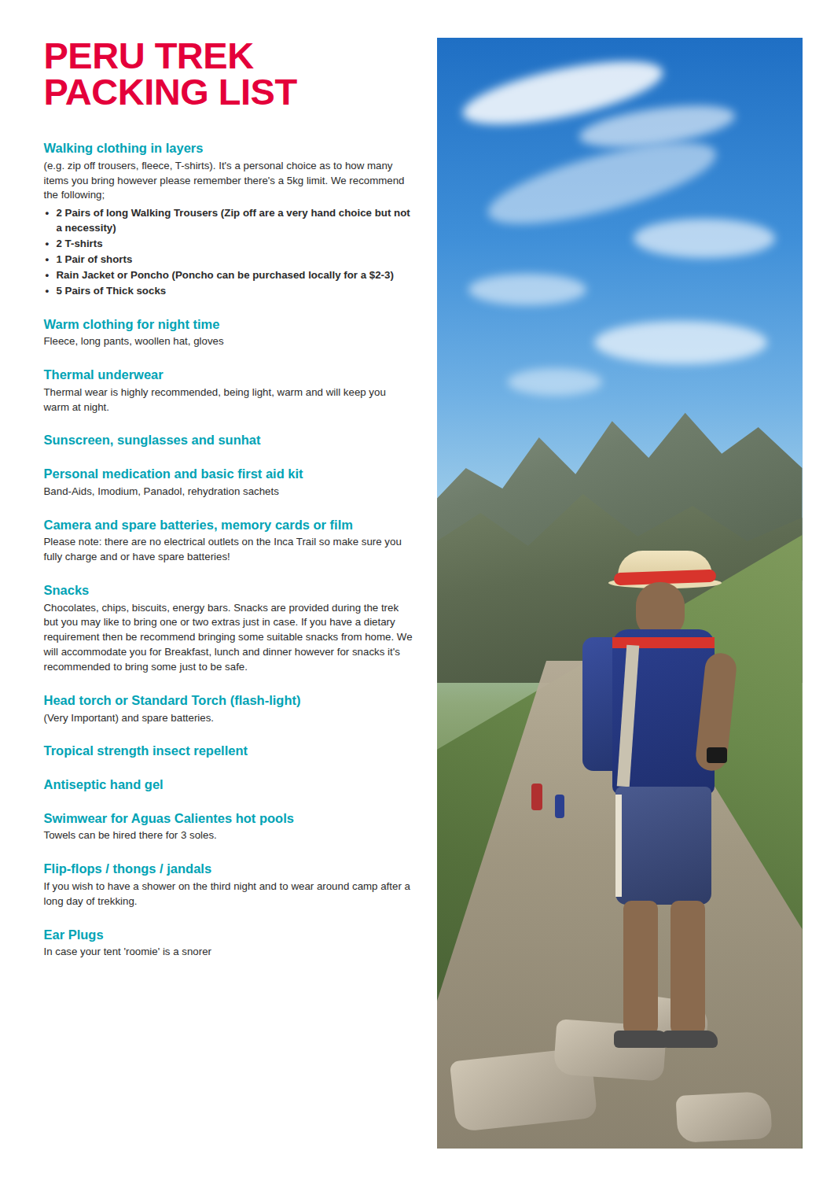Peru Trek
Packing List
Walking clothing in layers
(e.g. zip off trousers, fleece, T-shirts). It's a personal choice as to how many items you bring however please remember there's a 5kg limit. We recommend the following;
2 Pairs of long Walking Trousers (Zip off are a very hand choice but not a necessity)
2 T-shirts
1 Pair of shorts
Rain Jacket or Poncho (Poncho can be purchased locally for a $2-3)
5 Pairs of Thick socks
Warm clothing for night time
Fleece, long pants, woollen hat, gloves
Thermal underwear
Thermal wear is highly recommended, being light, warm and will keep you warm at night.
Sunscreen, sunglasses and sunhat
Personal medication and basic first aid kit
Band-Aids, Imodium, Panadol, rehydration sachets
Camera and spare batteries, memory cards or film
Please note: there are no electrical outlets on the Inca Trail so make sure you fully charge and or have spare batteries!
Snacks
Chocolates, chips, biscuits, energy bars. Snacks are provided during the trek but you may like to bring one or two extras just in case. If you have a dietary requirement then be recommend bringing some suitable snacks from home. We will accommodate you for Breakfast, lunch and dinner however for snacks it's recommended to bring some just to be safe.
Head torch or Standard Torch (flash-light)
(Very Important) and spare batteries.
Tropical strength insect repellent
Antiseptic hand gel
Swimwear for Aguas Calientes hot pools
Towels can be hired there for 3 soles.
Flip-flops / thongs / jandals
If you wish to have a shower on the third night and to wear around camp after a long day of trekking.
Ear Plugs
In case your tent 'roomie' is a snorer